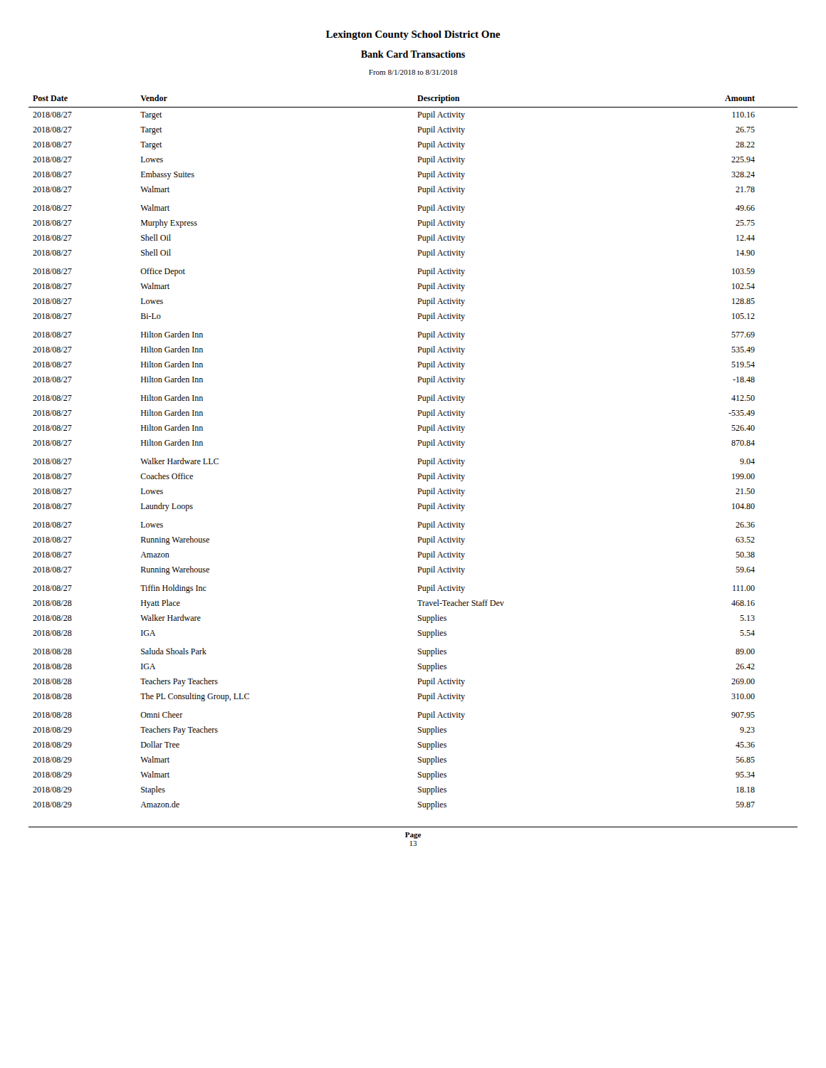Lexington County School District One
Bank Card Transactions
From 8/1/2018 to 8/31/2018
| Post Date | Vendor | Description | Amount |
| --- | --- | --- | --- |
| 2018/08/27 | Target | Pupil Activity | 110.16 |
| 2018/08/27 | Target | Pupil Activity | 26.75 |
| 2018/08/27 | Target | Pupil Activity | 28.22 |
| 2018/08/27 | Lowes | Pupil Activity | 225.94 |
| 2018/08/27 | Embassy Suites | Pupil Activity | 328.24 |
| 2018/08/27 | Walmart | Pupil Activity | 21.78 |
| 2018/08/27 | Walmart | Pupil Activity | 49.66 |
| 2018/08/27 | Murphy Express | Pupil Activity | 25.75 |
| 2018/08/27 | Shell Oil | Pupil Activity | 12.44 |
| 2018/08/27 | Shell Oil | Pupil Activity | 14.90 |
| 2018/08/27 | Office Depot | Pupil Activity | 103.59 |
| 2018/08/27 | Walmart | Pupil Activity | 102.54 |
| 2018/08/27 | Lowes | Pupil Activity | 128.85 |
| 2018/08/27 | Bi-Lo | Pupil Activity | 105.12 |
| 2018/08/27 | Hilton Garden Inn | Pupil Activity | 577.69 |
| 2018/08/27 | Hilton Garden Inn | Pupil Activity | 535.49 |
| 2018/08/27 | Hilton Garden Inn | Pupil Activity | 519.54 |
| 2018/08/27 | Hilton Garden Inn | Pupil Activity | -18.48 |
| 2018/08/27 | Hilton Garden Inn | Pupil Activity | 412.50 |
| 2018/08/27 | Hilton Garden Inn | Pupil Activity | -535.49 |
| 2018/08/27 | Hilton Garden Inn | Pupil Activity | 526.40 |
| 2018/08/27 | Hilton Garden Inn | Pupil Activity | 870.84 |
| 2018/08/27 | Walker Hardware LLC | Pupil Activity | 9.04 |
| 2018/08/27 | Coaches Office | Pupil Activity | 199.00 |
| 2018/08/27 | Lowes | Pupil Activity | 21.50 |
| 2018/08/27 | Laundry Loops | Pupil Activity | 104.80 |
| 2018/08/27 | Lowes | Pupil Activity | 26.36 |
| 2018/08/27 | Running Warehouse | Pupil Activity | 63.52 |
| 2018/08/27 | Amazon | Pupil Activity | 50.38 |
| 2018/08/27 | Running Warehouse | Pupil Activity | 59.64 |
| 2018/08/27 | Tiffin Holdings Inc | Pupil Activity | 111.00 |
| 2018/08/28 | Hyatt Place | Travel-Teacher Staff Dev | 468.16 |
| 2018/08/28 | Walker Hardware | Supplies | 5.13 |
| 2018/08/28 | IGA | Supplies | 5.54 |
| 2018/08/28 | Saluda Shoals Park | Supplies | 89.00 |
| 2018/08/28 | IGA | Supplies | 26.42 |
| 2018/08/28 | Teachers Pay Teachers | Pupil Activity | 269.00 |
| 2018/08/28 | The PL Consulting Group, LLC | Pupil Activity | 310.00 |
| 2018/08/28 | Omni Cheer | Pupil Activity | 907.95 |
| 2018/08/29 | Teachers Pay Teachers | Supplies | 9.23 |
| 2018/08/29 | Dollar Tree | Supplies | 45.36 |
| 2018/08/29 | Walmart | Supplies | 56.85 |
| 2018/08/29 | Walmart | Supplies | 95.34 |
| 2018/08/29 | Staples | Supplies | 18.18 |
| 2018/08/29 | Amazon.de | Supplies | 59.87 |
Page
13